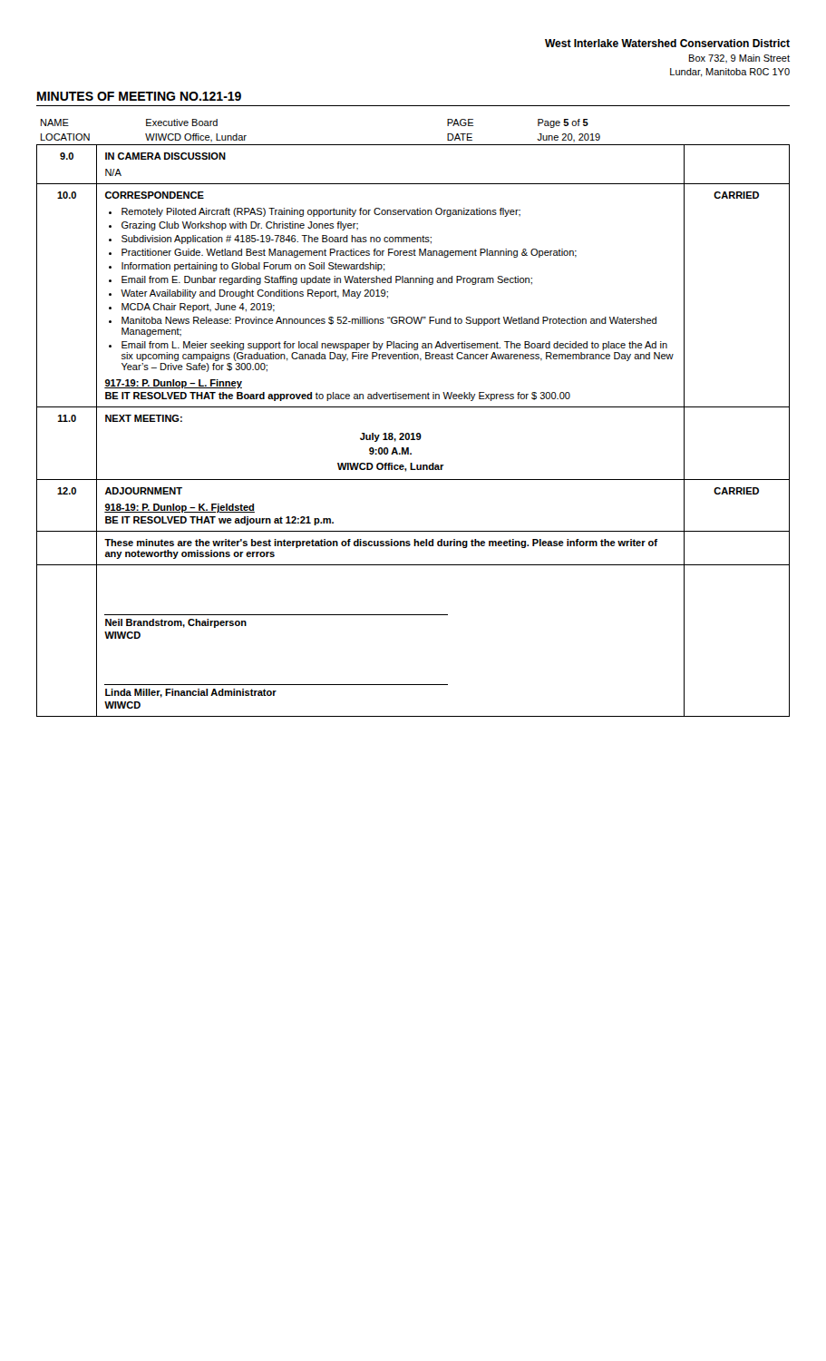West Interlake Watershed Conservation District
Box 732, 9 Main Street
Lundar, Manitoba R0C 1Y0
MINUTES OF MEETING NO.121-19
| NAME | Executive Board | PAGE | Page 5 of 5 |
| LOCATION | WIWCD Office, Lundar | DATE | June 20, 2019 |
| 9.0 | IN CAMERA DISCUSSION N/A | |
| 10.0 | CORRESPONDENCE Remotely Piloted Aircraft (RPAS) Training opportunity for Conservation Organizations flyer; Grazing Club Workshop with Dr. Christine Jones flyer; Subdivision Application # 4185-19-7846. The Board has no comments; Practitioner Guide. Wetland Best Management Practices for Forest Management Planning & Operation; Information pertaining to Global Forum on Soil Stewardship; Email from E. Dunbar regarding Staffing update in Watershed Planning and Program Section; Water Availability and Drought Conditions Report, May 2019; MCDA Chair Report, June 4, 2019; Manitoba News Release: Province Announces $ 52-millions “GROW” Fund to Support Wetland Protection and Watershed Management; Email from L. Meier seeking support for local newspaper by Placing an Advertisement. The Board decided to place the Ad in six upcoming campaigns (Graduation, Canada Day, Fire Prevention, Breast Cancer Awareness, Remembrance Day and New Year’s – Drive Safe) for $ 300.00; 917-19: P. Dunlop – L. Finney BE IT RESOLVED THAT the Board approved to place an advertisement in Weekly Express for $ 300.00 | CARRIED |
| 11.0 | NEXT MEETING: July 18, 2019 9:00 A.M. WIWCD Office, Lundar | |
| 12.0 | ADJOURNMENT 918-19: P. Dunlop – K. Fjeldsted BE IT RESOLVED THAT we adjourn at 12:21 p.m. | CARRIED |
| | These minutes are the writer's best interpretation of discussions held during the meeting. Please inform the writer of any noteworthy omissions or errors | |
| | Neil Brandstrom, Chairperson WIWCD Linda Miller, Financial Administrator WIWCD | |